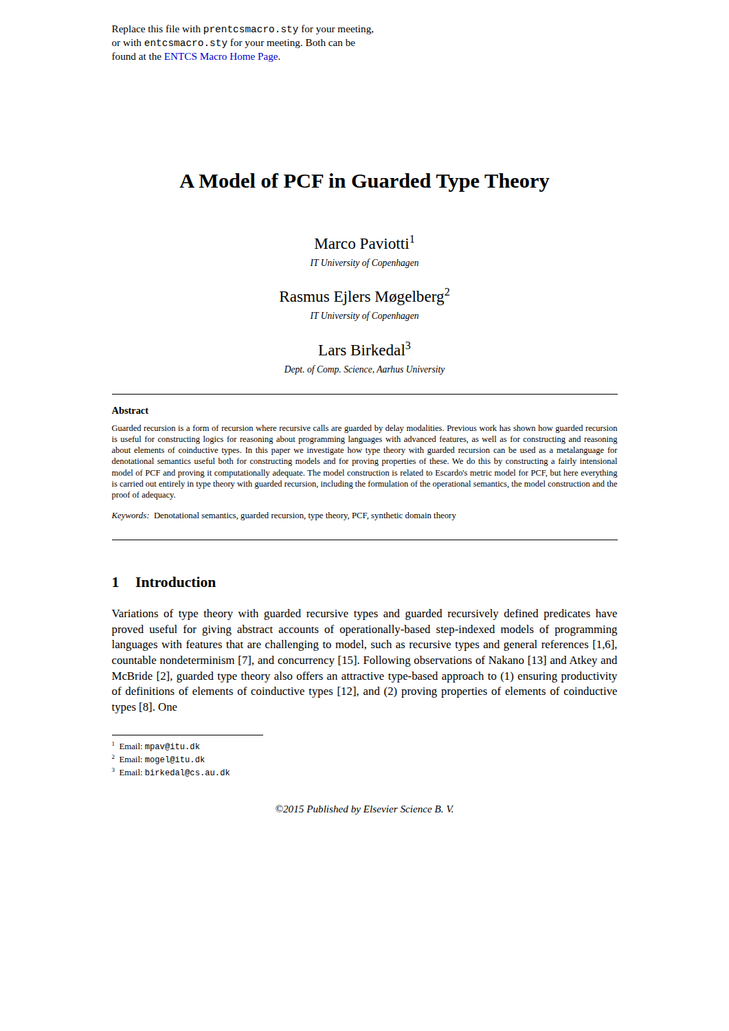Replace this file with prentcsmacro.sty for your meeting,
or with entcsmacro.sty for your meeting. Both can be
found at the ENTCS Macro Home Page.
A Model of PCF in Guarded Type Theory
Marco Paviotti1
IT University of Copenhagen
Rasmus Ejlers Møgelberg2
IT University of Copenhagen
Lars Birkedal3
Dept. of Comp. Science, Aarhus University
Abstract
Guarded recursion is a form of recursion where recursive calls are guarded by delay modalities. Previous work has shown how guarded recursion is useful for constructing logics for reasoning about programming languages with advanced features, as well as for constructing and reasoning about elements of coinductive types. In this paper we investigate how type theory with guarded recursion can be used as a metalanguage for denotational semantics useful both for constructing models and for proving properties of these. We do this by constructing a fairly intensional model of PCF and proving it computationally adequate. The model construction is related to Escardo's metric model for PCF, but here everything is carried out entirely in type theory with guarded recursion, including the formulation of the operational semantics, the model construction and the proof of adequacy.
Keywords: Denotational semantics, guarded recursion, type theory, PCF, synthetic domain theory
1 Introduction
Variations of type theory with guarded recursive types and guarded recursively defined predicates have proved useful for giving abstract accounts of operationally-based step-indexed models of programming languages with features that are challenging to model, such as recursive types and general references [1,6], countable nondeterminism [7], and concurrency [15]. Following observations of Nakano [13] and Atkey and McBride [2], guarded type theory also offers an attractive type-based approach to (1) ensuring productivity of definitions of elements of coinductive types [12], and (2) proving properties of elements of coinductive types [8]. One
1 Email: mpav@itu.dk
2 Email: mogel@itu.dk
3 Email: birkedal@cs.au.dk
©2015 Published by Elsevier Science B. V.